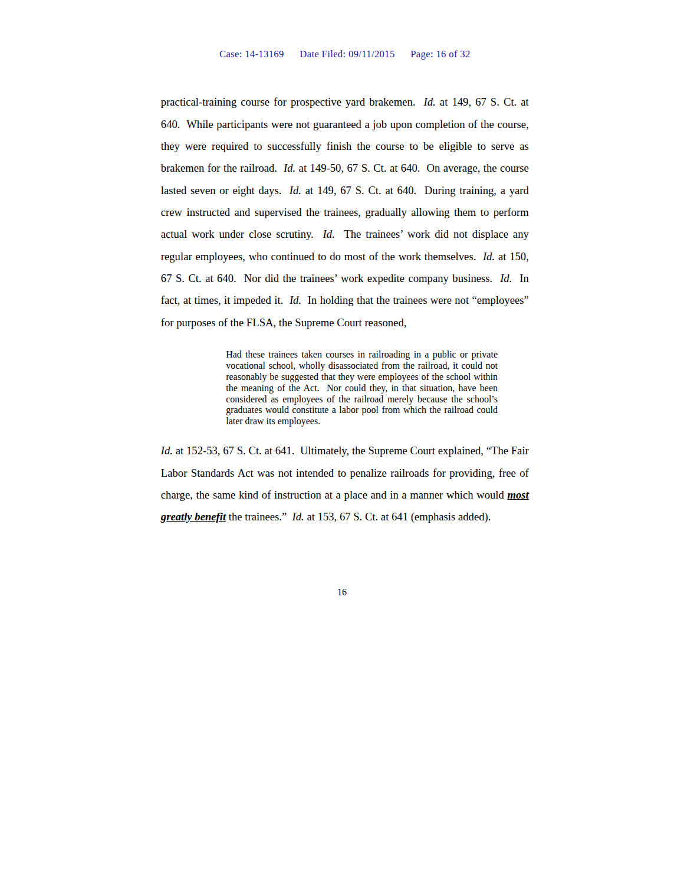Case: 14-13169 Date Filed: 09/11/2015 Page: 16 of 32
practical-training course for prospective yard brakemen. Id. at 149, 67 S. Ct. at 640. While participants were not guaranteed a job upon completion of the course, they were required to successfully finish the course to be eligible to serve as brakemen for the railroad. Id. at 149-50, 67 S. Ct. at 640. On average, the course lasted seven or eight days. Id. at 149, 67 S. Ct. at 640. During training, a yard crew instructed and supervised the trainees, gradually allowing them to perform actual work under close scrutiny. Id. The trainees’ work did not displace any regular employees, who continued to do most of the work themselves. Id. at 150, 67 S. Ct. at 640. Nor did the trainees’ work expedite company business. Id. In fact, at times, it impeded it. Id. In holding that the trainees were not “employees” for purposes of the FLSA, the Supreme Court reasoned,
Had these trainees taken courses in railroading in a public or private vocational school, wholly disassociated from the railroad, it could not reasonably be suggested that they were employees of the school within the meaning of the Act. Nor could they, in that situation, have been considered as employees of the railroad merely because the school’s graduates would constitute a labor pool from which the railroad could later draw its employees.
Id. at 152-53, 67 S. Ct. at 641. Ultimately, the Supreme Court explained, “The Fair Labor Standards Act was not intended to penalize railroads for providing, free of charge, the same kind of instruction at a place and in a manner which would most greatly benefit the trainees.” Id. at 153, 67 S. Ct. at 641 (emphasis added).
16